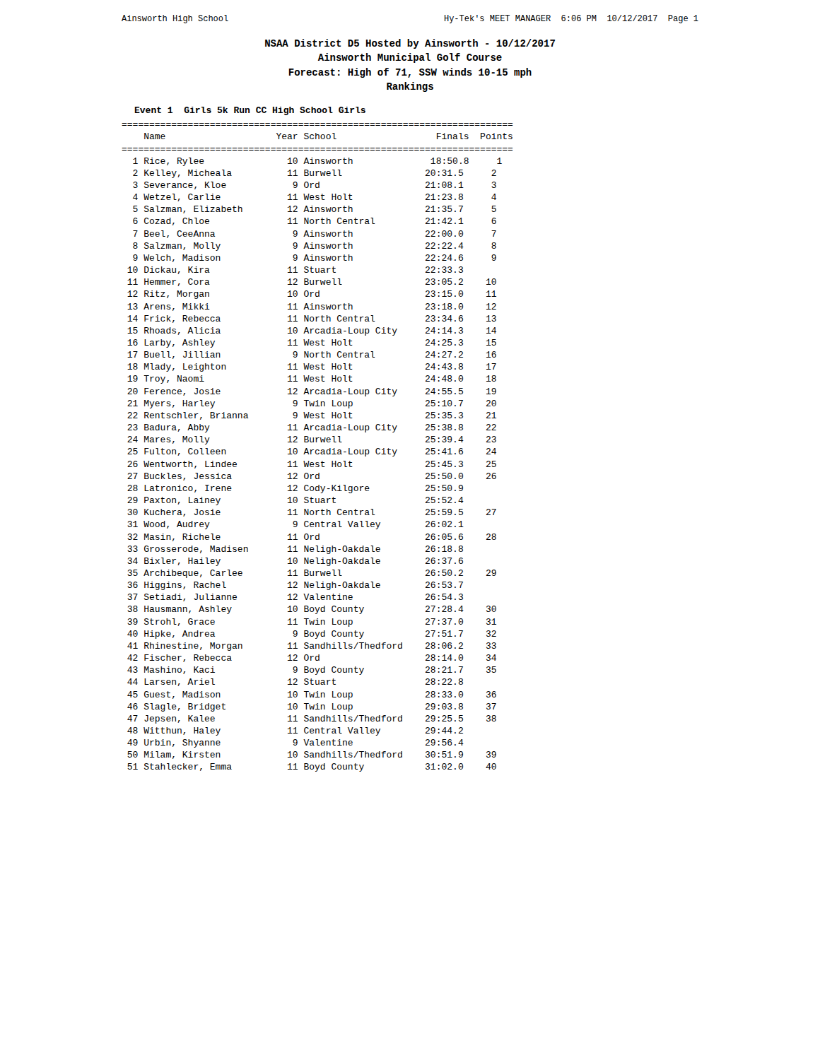Ainsworth High School Hy-Tek's MEET MANAGER 6:06 PM 10/12/2017 Page 1
NSAA District D5 Hosted by Ainsworth - 10/12/2017
Ainsworth Municipal Golf Course
Forecast: High of 71, SSW winds 10-15 mph
Rankings
Event 1 Girls 5k Run CC High School Girls
=======================================================================
    Name                    Year School                  Finals  Points
=======================================================================
  1 Rice, Rylee               10 Ainsworth              18:50.8     1
  2 Kelley, Micheala          11 Burwell               20:31.5     2
  3 Severance, Kloe            9 Ord                   21:08.1     3
  4 Wetzel, Carlie            11 West Holt             21:23.8     4
  5 Salzman, Elizabeth        12 Ainsworth             21:35.7     5
  6 Cozad, Chloe              11 North Central         21:42.1     6
  7 Beel, CeeAnna              9 Ainsworth             22:00.0     7
  8 Salzman, Molly             9 Ainsworth             22:22.4     8
  9 Welch, Madison             9 Ainsworth             22:24.6     9
 10 Dickau, Kira              11 Stuart                22:33.3
 11 Hemmer, Cora              12 Burwell               23:05.2    10
 12 Ritz, Morgan              10 Ord                   23:15.0    11
 13 Arens, Mikki              11 Ainsworth             23:18.0    12
 14 Frick, Rebecca            11 North Central         23:34.6    13
 15 Rhoads, Alicia            10 Arcadia-Loup City     24:14.3    14
 16 Larby, Ashley             11 West Holt             24:25.3    15
 17 Buell, Jillian             9 North Central         24:27.2    16
 18 Mlady, Leighton           11 West Holt             24:43.8    17
 19 Troy, Naomi               11 West Holt             24:48.0    18
 20 Ference, Josie            12 Arcadia-Loup City     24:55.5    19
 21 Myers, Harley              9 Twin Loup             25:10.7    20
 22 Rentschler, Brianna        9 West Holt             25:35.3    21
 23 Badura, Abby              11 Arcadia-Loup City     25:38.8    22
 24 Mares, Molly              12 Burwell               25:39.4    23
 25 Fulton, Colleen           10 Arcadia-Loup City     25:41.6    24
 26 Wentworth, Lindee         11 West Holt             25:45.3    25
 27 Buckles, Jessica          12 Ord                   25:50.0    26
 28 Latronico, Irene          12 Cody-Kilgore          25:50.9
 29 Paxton, Lainey            10 Stuart                25:52.4
 30 Kuchera, Josie            11 North Central         25:59.5    27
 31 Wood, Audrey               9 Central Valley        26:02.1
 32 Masin, Richele            11 Ord                   26:05.6    28
 33 Grosserode, Madisen       11 Neligh-Oakdale        26:18.8
 34 Bixler, Hailey            10 Neligh-Oakdale        26:37.6
 35 Archibeque, Carlee        11 Burwell               26:50.2    29
 36 Higgins, Rachel           12 Neligh-Oakdale        26:53.7
 37 Setiadi, Julianne         12 Valentine             26:54.3
 38 Hausmann, Ashley          10 Boyd County           27:28.4    30
 39 Strohl, Grace             11 Twin Loup             27:37.0    31
 40 Hipke, Andrea              9 Boyd County           27:51.7    32
 41 Rhinestine, Morgan        11 Sandhills/Thedford    28:06.2    33
 42 Fischer, Rebecca          12 Ord                   28:14.0    34
 43 Mashino, Kaci              9 Boyd County           28:21.7    35
 44 Larsen, Ariel             12 Stuart                28:22.8
 45 Guest, Madison            10 Twin Loup             28:33.0    36
 46 Slagle, Bridget           10 Twin Loup             29:03.8    37
 47 Jepsen, Kalee             11 Sandhills/Thedford    29:25.5    38
 48 Witthun, Haley            11 Central Valley        29:44.2
 49 Urbin, Shyanne             9 Valentine             29:56.4
 50 Milam, Kirsten            10 Sandhills/Thedford    30:51.9    39
 51 Stahlecker, Emma          11 Boyd County           31:02.0    40